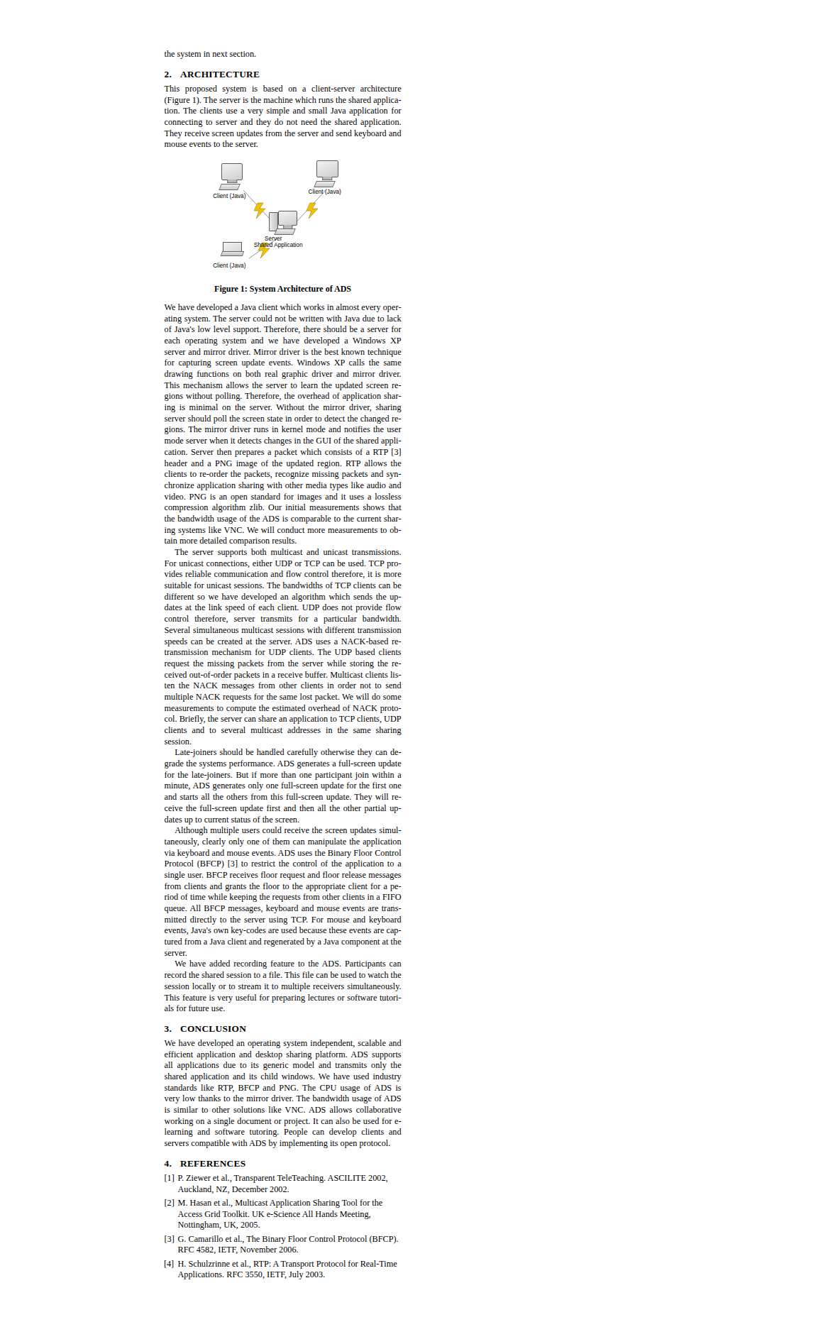the system in next section.
2. ARCHITECTURE
This proposed system is based on a client-server architecture (Figure 1). The server is the machine which runs the shared application. The clients use a very simple and small Java application for connecting to server and they do not need the shared application. They receive screen updates from the server and send keyboard and mouse events to the server.
Client (Java)
Client (Java)
Server
Shared Application
Client (Java)
Figure 1: System Architecture of ADS
We have developed a Java client which works in almost every operating system. The server could not be written with Java due to lack of Java's low level support. Therefore, there should be a server for each operating system and we have developed a Windows XP server and mirror driver. Mirror driver is the best known technique for capturing screen update events. Windows XP calls the same drawing functions on both real graphic driver and mirror driver. This mechanism allows the server to learn the updated screen regions without polling. Therefore, the overhead of application sharing is minimal on the server. Without the mirror driver, sharing server should poll the screen state in order to detect the changed regions. The mirror driver runs in kernel mode and notifies the user mode server when it detects changes in the GUI of the shared application. Server then prepares a packet which consists of a RTP [3] header and a PNG image of the updated region. RTP allows the clients to re-order the packets, recognize missing packets and synchronize application sharing with other media types like audio and video. PNG is an open standard for images and it uses a lossless compression algorithm zlib. Our initial measurements shows that the bandwidth usage of the ADS is comparable to the current sharing systems like VNC. We will conduct more measurements to obtain more detailed comparison results.
The server supports both multicast and unicast transmissions. For unicast connections, either UDP or TCP can be used. TCP provides reliable communication and flow control therefore, it is more suitable for unicast sessions. The bandwidths of TCP clients can be different so we have developed an algorithm which sends the updates at the link speed of each client. UDP does not provide flow control therefore, server transmits for a particular bandwidth. Several simultaneous multicast sessions with different transmission speeds can be created at the server. ADS uses a NACK-based retransmission mechanism for UDP clients. The UDP based clients request the missing packets from the server while storing the received out-of-order packets in a receive buffer. Multicast clients listen the NACK messages from other clients in order not to send multiple NACK requests for the same lost packet. We will do some measurements to compute the estimated overhead of NACK protocol. Briefly, the server can share an application to TCP clients, UDP clients and to several multicast addresses in the same sharing session.
Late-joiners should be handled carefully otherwise they can degrade the systems performance. ADS generates a full-screen update for the late-joiners. But if more than one participant join within a minute, ADS generates only one full-screen update for the first one and starts all the others from this full-screen update. They will receive the full-screen update first and then all the other partial updates up to current status of the screen.
Although multiple users could receive the screen updates simultaneously, clearly only one of them can manipulate the application via keyboard and mouse events. ADS uses the Binary Floor Control Protocol (BFCP) [3] to restrict the control of the application to a single user. BFCP receives floor request and floor release messages from clients and grants the floor to the appropriate client for a period of time while keeping the requests from other clients in a FIFO queue. All BFCP messages, keyboard and mouse events are transmitted directly to the server using TCP. For mouse and keyboard events, Java's own key-codes are used because these events are captured from a Java client and regenerated by a Java component at the server.
We have added recording feature to the ADS. Participants can record the shared session to a file. This file can be used to watch the session locally or to stream it to multiple receivers simultaneously. This feature is very useful for preparing lectures or software tutorials for future use.
3. CONCLUSION
We have developed an operating system independent, scalable and efficient application and desktop sharing platform. ADS supports all applications due to its generic model and transmits only the shared application and its child windows. We have used industry standards like RTP, BFCP and PNG. The CPU usage of ADS is very low thanks to the mirror driver. The bandwidth usage of ADS is similar to other solutions like VNC. ADS allows collaborative working on a single document or project. It can also be used for e-learning and software tutoring. People can develop clients and servers compatible with ADS by implementing its open protocol.
4. REFERENCES
P. Ziewer et al., Transparent TeleTeaching. ASCILITE 2002, Auckland, NZ, December 2002.
M. Hasan et al., Multicast Application Sharing Tool for the Access Grid Toolkit. UK e-Science All Hands Meeting, Nottingham, UK, 2005.
G. Camarillo et al., The Binary Floor Control Protocol (BFCP). RFC 4582, IETF, November 2006.
H. Schulzrinne et al., RTP: A Transport Protocol for Real-Time Applications. RFC 3550, IETF, July 2003.